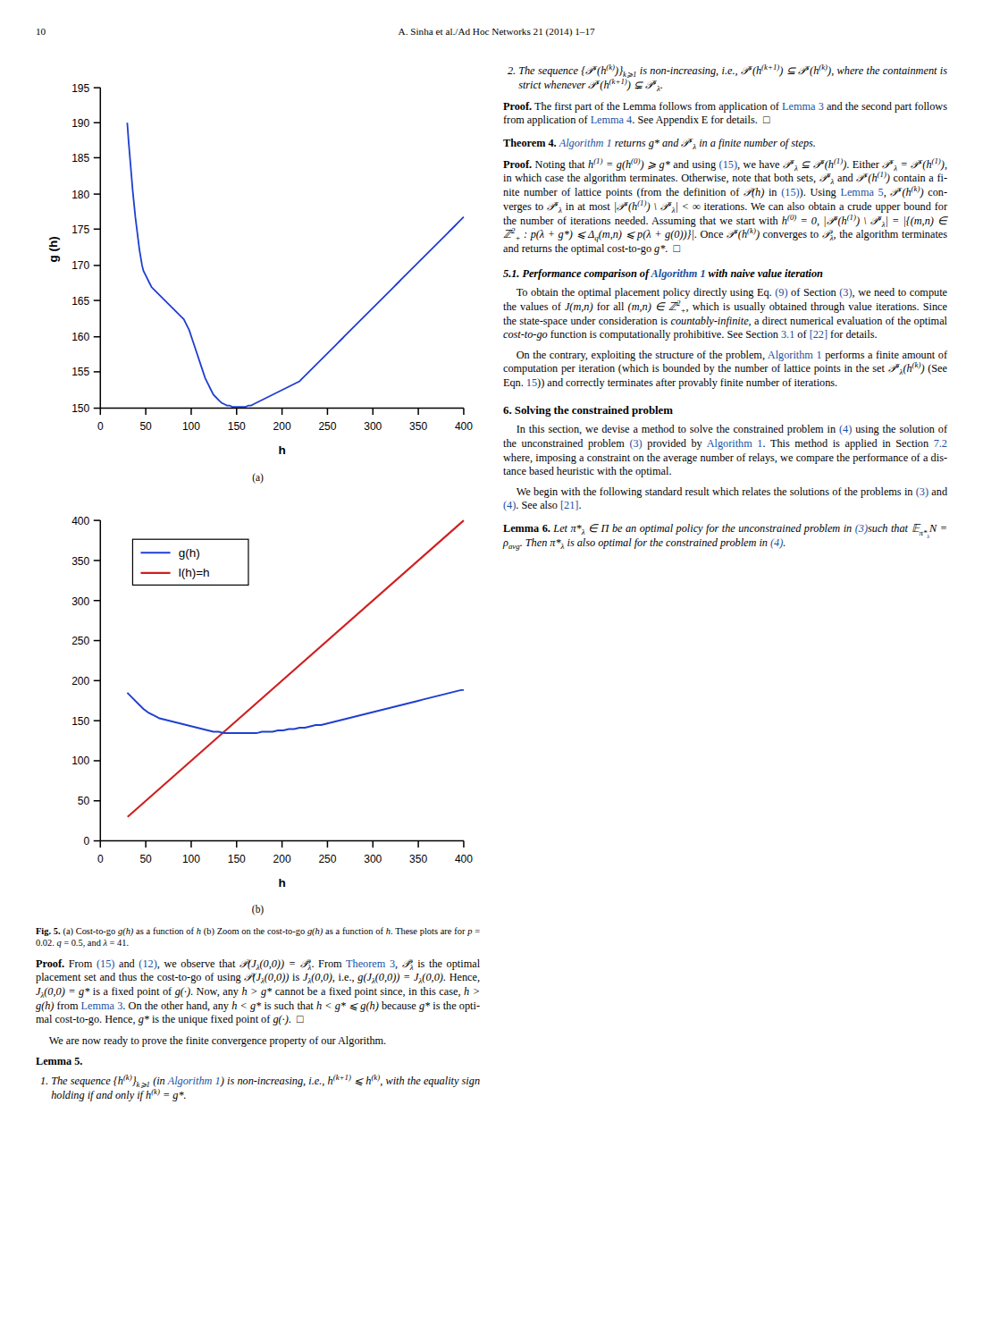10 A. Sinha et al./Ad Hoc Networks 21 (2014) 1–17
150 155 160 165 170 175 180 185 190 195 0 50 100 150 200 250 300 350 400 h g (h)
(a)
0 50 100 150 200 250 300 350 400 0 50 100 150 200 250 300 350 400 h g(h) l(h)=h
(b)
Fig. 5. (a) Cost-to-go g(h) as a function of h (b) Zoom on the cost-to-go g(h) as a function of h. These plots are for p = 0.02. q = 0.5, and λ = 41.
Proof. From (15) and (12), we observe that 𝒫(Jλ(0,0)) = 𝒫̄λ. From Theorem 3, 𝒫̄λ is the optimal placement set and thus the cost-to-go of using 𝒫(Jλ(0,0)) is Jλ(0,0), i.e., g(Jλ(0,0)) = Jλ(0,0). Hence, Jλ(0,0) = g* is a fixed point of g(·). Now, any h > g* cannot be a fixed point since, in this case, h > g(h) from Lemma 3. On the other hand, any h < g* is such that h < g* ⩽ g(h) because g* is the optimal cost-to-go. Hence, g* is the unique fixed point of g(·). □
We are now ready to prove the finite convergence property of our Algorithm.
Lemma 5.
The sequence {h(k)}k⩾1 (in Algorithm 1) is non-increasing, i.e., h(k+1) ⩽ h(k), with the equality sign holding if and only if h(k) = g*.
The sequence {𝒫c(h(k))}k⩾1 is non-increasing, i.e., 𝒫c(h(k+1)) ⊆ 𝒫c(h(k)), where the containment is strict whenever 𝒫c(h(k+1)) ⊊ 𝒫cλ.
Proof. The first part of the Lemma follows from application of Lemma 3 and the second part follows from application of Lemma 4. See Appendix E for details. □
Theorem 4. Algorithm 1 returns g* and 𝒫cλ in a finite number of steps.
Proof. Noting that h(1) = g(h(0)) ⩾ g* and using (15), we have 𝒫cλ ⊆ 𝒫c(h(1)). Either 𝒫cλ = 𝒫c(h(1)), in which case the algorithm terminates. Otherwise, note that both sets, 𝒫cλ and 𝒫c(h(1)) contain a finite number of lattice points (from the definition of 𝒫(h) in (15)). Using Lemma 5, 𝒫c(h(k)) converges to 𝒫cλ in at most |𝒫c(h(1)) \ 𝒫cλ| < ∞ iterations. We can also obtain a crude upper bound for the number of iterations needed. Assuming that we start with h(0) = 0, |𝒫c(h(1)) \ 𝒫cλ| = |{(m,n) ∈ ℤ2+ : p(λ + g*) ⩽ Δq(m,n) ⩽ p(λ + g(0))}|. Once 𝒫c(h(k)) converges to 𝒫λ, the algorithm terminates and returns the optimal cost-to-go g*. □
5.1. Performance comparison of Algorithm 1 with naive value iteration
To obtain the optimal placement policy directly using Eq. (9) of Section (3), we need to compute the values of J(m,n) for all (m,n) ∈ ℤ2+, which is usually obtained through value iterations. Since the state-space under consideration is countably-infinite, a direct numerical evaluation of the optimal cost-to-go function is computationally prohibitive. See Section 3.1 of [22] for details.
On the contrary, exploiting the structure of the problem, Algorithm 1 performs a finite amount of computation per iteration (which is bounded by the number of lattice points in the set 𝒫cλ(h(k)) (See Eqn. 15)) and correctly terminates after provably finite number of iterations.
6. Solving the constrained problem
In this section, we devise a method to solve the constrained problem in (4) using the solution of the unconstrained problem (3) provided by Algorithm 1. This method is applied in Section 7.2 where, imposing a constraint on the average number of relays, we compare the performance of a distance based heuristic with the optimal.
We begin with the following standard result which relates the solutions of the problems in (3) and (4). See also [21].
Lemma 6. Let π*λ ∈ Π be an optimal policy for the unconstrained problem in (3) such that 𝔼π*λN = ρavg. Then π*λ is also optimal for the constrained problem in (4).